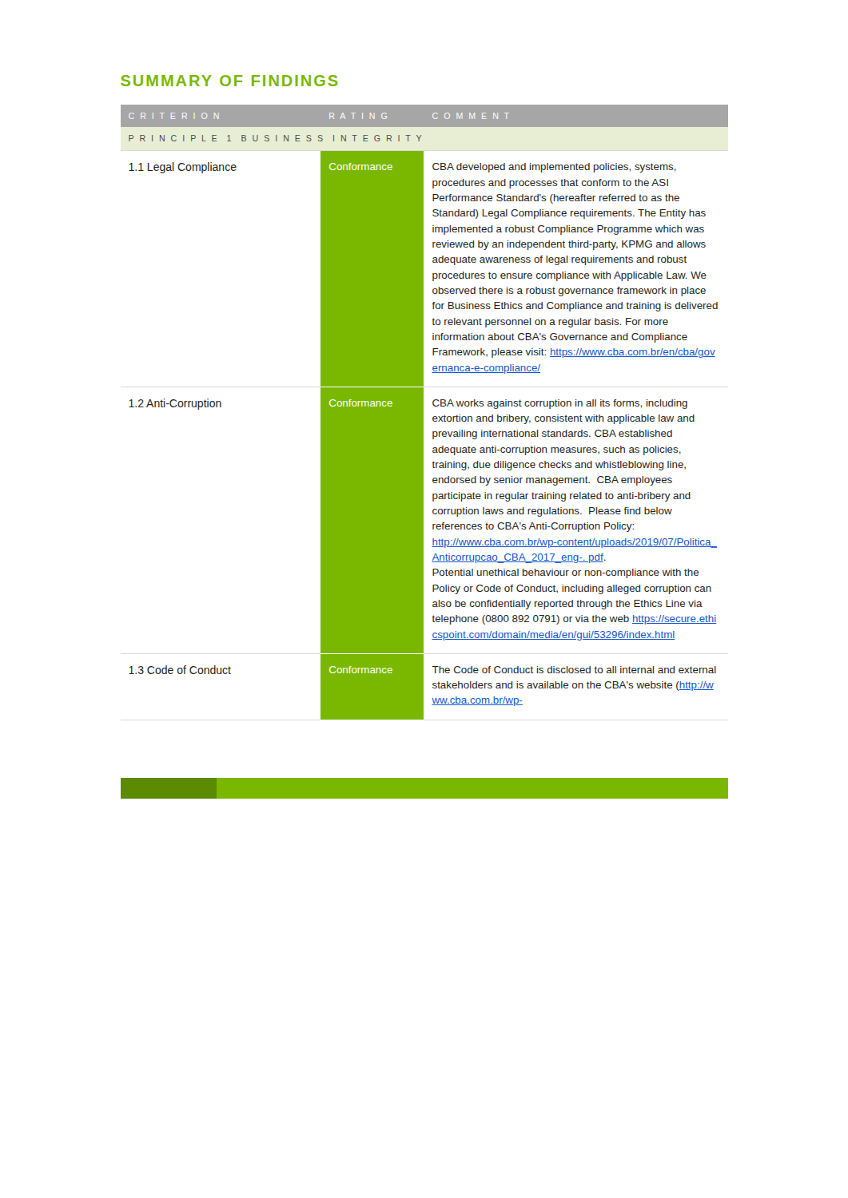SUMMARY OF FINDINGS
| C R I T E R I O N | R A T I N G | C O M M E N T |
| --- | --- | --- |
| P R I N C I P L E 1 B U S I N E S S I N T E G R I T Y |
| 1.1 Legal Compliance | Conformance | CBA developed and implemented policies, systems, procedures and processes that conform to the ASI Performance Standard's (hereafter referred to as the Standard) Legal Compliance requirements. The Entity has implemented a robust Compliance Programme which was reviewed by an independent third-party, KPMG and allows adequate awareness of legal requirements and robust procedures to ensure compliance with Applicable Law. We observed there is a robust governance framework in place for Business Ethics and Compliance and training is delivered to relevant personnel on a regular basis. For more information about CBA's Governance and Compliance Framework, please visit: https://www.cba.com.br/en/cba/governanca-e-compliance/ |
| 1.2 Anti-Corruption | Conformance | CBA works against corruption in all its forms, including extortion and bribery, consistent with applicable law and prevailing international standards. CBA established adequate anti-corruption measures, such as policies, training, due diligence checks and whistleblowing line, endorsed by senior management. CBA employees participate in regular training related to anti-bribery and corruption laws and regulations. Please find below references to CBA's Anti-Corruption Policy: http://www.cba.com.br/wp-content/uploads/2019/07/Politica_Anticorrupcao_CBA_2017_eng-. pdf . Potential unethical behaviour or non-compliance with the Policy or Code of Conduct, including alleged corruption can also be confidentially reported through the Ethics Line via telephone (0800 892 0791) or via the web https://secure.ethicspoint.com/domain/media/en/gui/53296/index.html |
| 1.3 Code of Conduct | Conformance | The Code of Conduct is disclosed to all internal and external stakeholders and is available on the CBA's website ( http://www.cba.com.br/wp- |